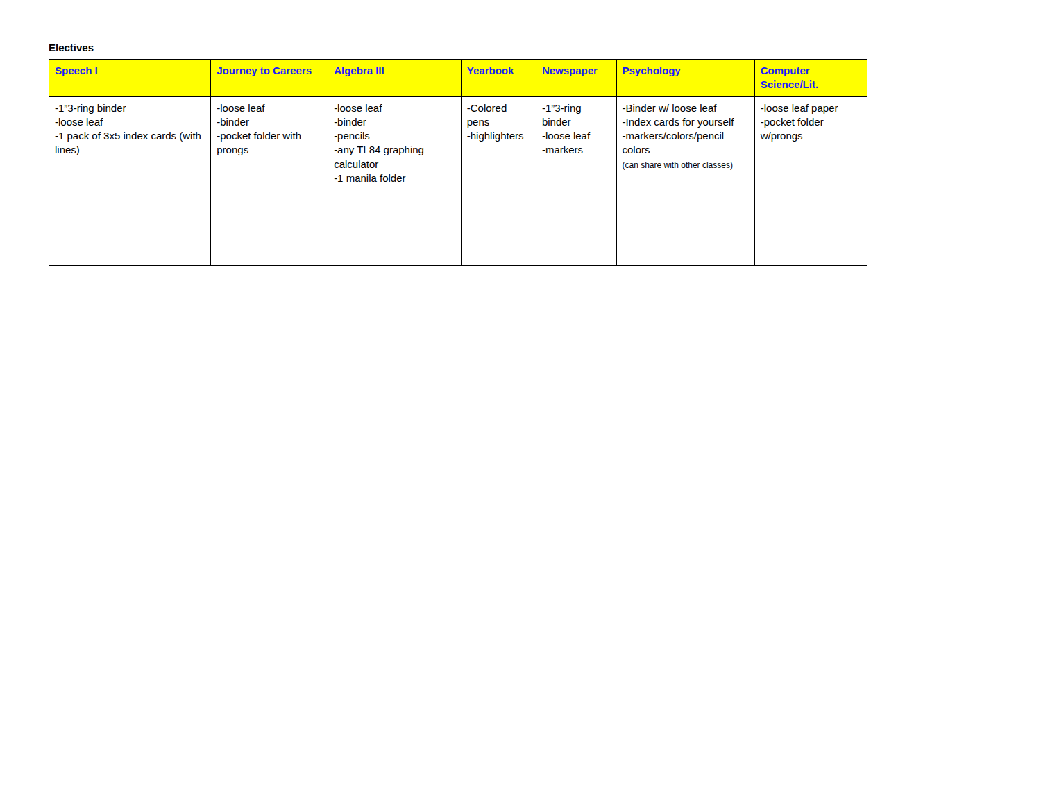Electives
| Speech I | Journey to Careers | Algebra III | Yearbook | Newspaper | Psychology | Computer Science/Lit. |
| --- | --- | --- | --- | --- | --- | --- |
| -1”3-ring binder -loose leaf -1 pack of 3x5 index cards (with lines) | -loose leaf -binder -pocket folder with prongs | -loose leaf -binder -pencils -any TI 84 graphing calculator -1 manila folder | -Colored pens -highlighters | -1”3-ring binder -loose leaf -markers | -Binder w/ loose leaf -Index cards for yourself -markers/colors/pencil colors (can share with other classes) | -loose leaf paper -pocket folder w/prongs |